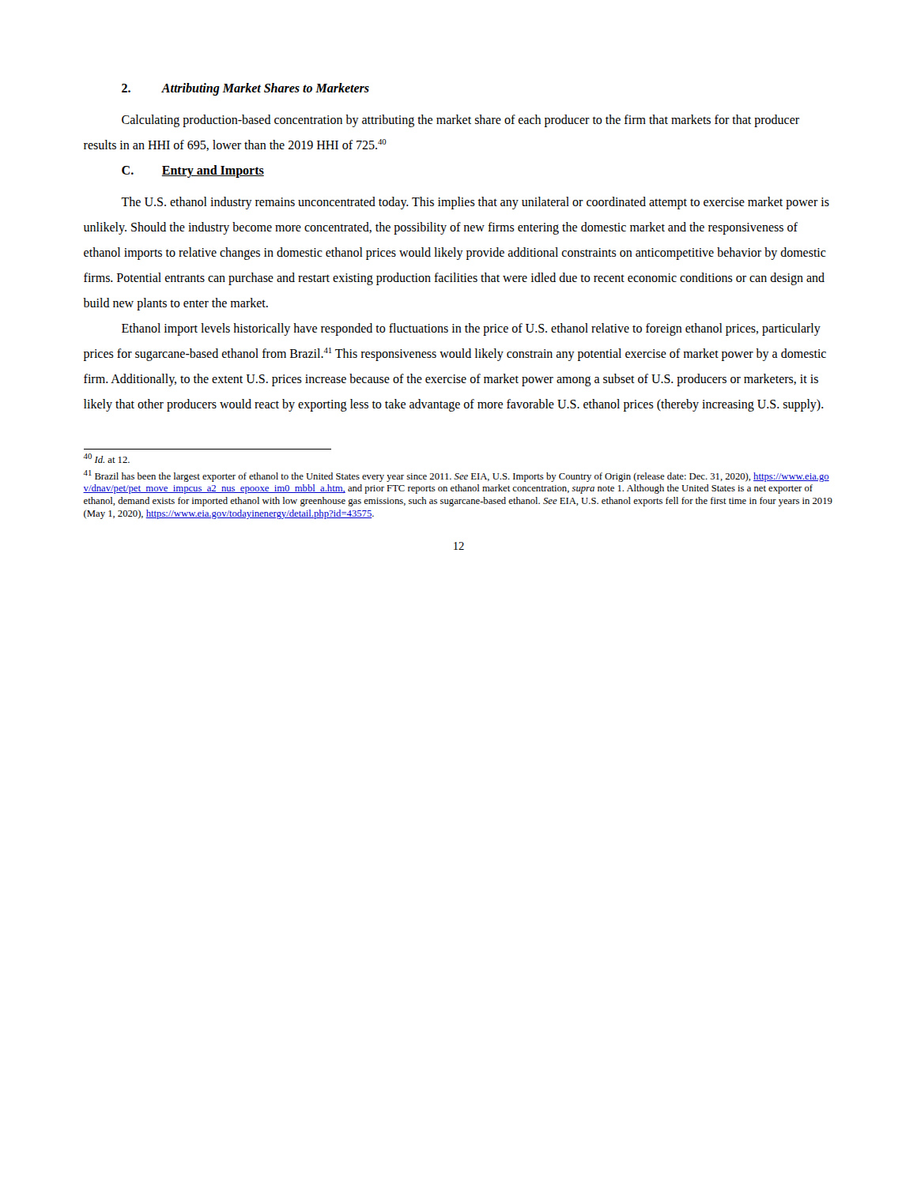2. Attributing Market Shares to Marketers
Calculating production-based concentration by attributing the market share of each producer to the firm that markets for that producer results in an HHI of 695, lower than the 2019 HHI of 725.40
C. Entry and Imports
The U.S. ethanol industry remains unconcentrated today. This implies that any unilateral or coordinated attempt to exercise market power is unlikely. Should the industry become more concentrated, the possibility of new firms entering the domestic market and the responsiveness of ethanol imports to relative changes in domestic ethanol prices would likely provide additional constraints on anticompetitive behavior by domestic firms. Potential entrants can purchase and restart existing production facilities that were idled due to recent economic conditions or can design and build new plants to enter the market.
Ethanol import levels historically have responded to fluctuations in the price of U.S. ethanol relative to foreign ethanol prices, particularly prices for sugarcane-based ethanol from Brazil.41 This responsiveness would likely constrain any potential exercise of market power by a domestic firm. Additionally, to the extent U.S. prices increase because of the exercise of market power among a subset of U.S. producers or marketers, it is likely that other producers would react by exporting less to take advantage of more favorable U.S. ethanol prices (thereby increasing U.S. supply).
40 Id. at 12.
41 Brazil has been the largest exporter of ethanol to the United States every year since 2011. See EIA, U.S. Imports by Country of Origin (release date: Dec. 31, 2020), https://www.eia.gov/dnav/pet/pet_move_impcus_a2_nus_epooxe_im0_mbbl_a.htm, and prior FTC reports on ethanol market concentration, supra note 1. Although the United States is a net exporter of ethanol, demand exists for imported ethanol with low greenhouse gas emissions, such as sugarcane-based ethanol. See EIA, U.S. ethanol exports fell for the first time in four years in 2019 (May 1, 2020), https://www.eia.gov/todayinenergy/detail.php?id=43575.
12